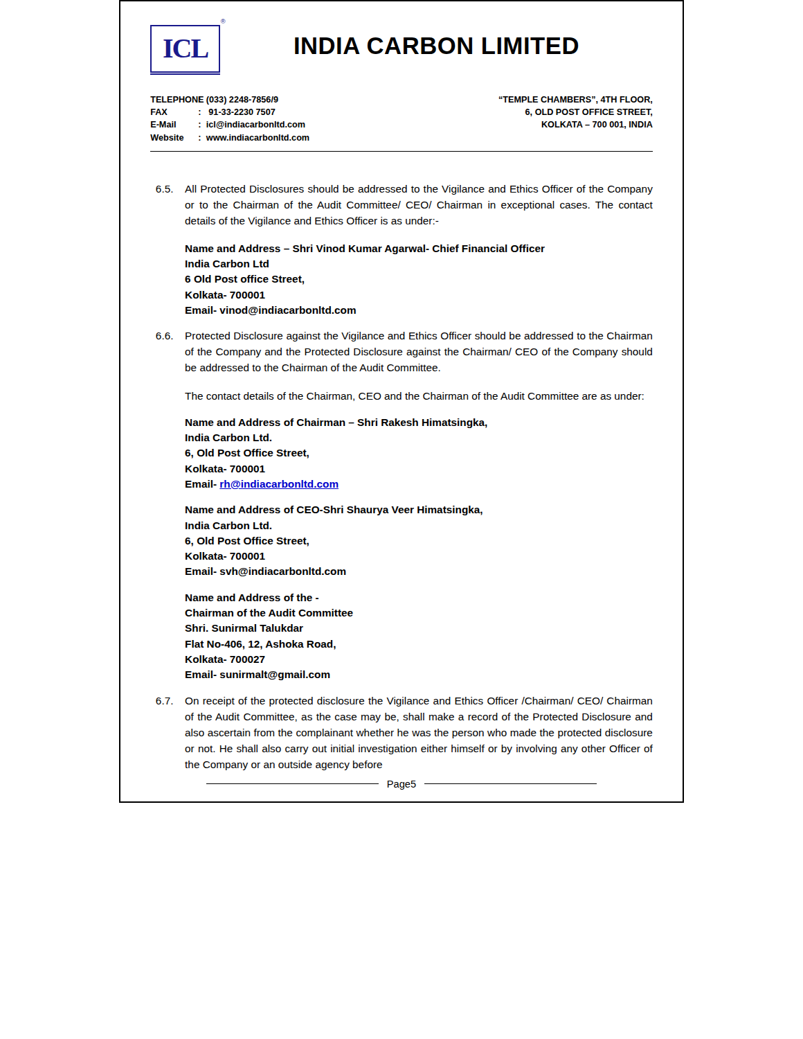ICL ®
INDIA CARBON LIMITED
TELEPHONE:(033) 2248-7856/9
FAX: 91-33-2230 7507
E-Mail: icl@indiacarbonltd.com
Website: www.indiacarbonltd.com
“TEMPLE CHAMBERS”, 4TH FLOOR,
6, OLD POST OFFICE STREET,
KOLKATA – 700 001, INDIA
6.5.
All Protected Disclosures should be addressed to the Vigilance and Ethics Officer of the Company or to the Chairman of the Audit Committee/ CEO/ Chairman in exceptional cases. The contact details of the Vigilance and Ethics Officer is as under:-
Name and Address – Shri Vinod Kumar Agarwal- Chief Financial Officer
India Carbon Ltd
6 Old Post office Street,
Kolkata- 700001
Email- vinod@indiacarbonltd.com
6.6.
Protected Disclosure against the Vigilance and Ethics Officer should be addressed to the Chairman of the Company and the Protected Disclosure against the Chairman/ CEO of the Company should be addressed to the Chairman of the Audit Committee.
The contact details of the Chairman, CEO and the Chairman of the Audit Committee are as under:
Name and Address of Chairman – Shri Rakesh Himatsingka,
India Carbon Ltd.
6, Old Post Office Street,
Kolkata- 700001
Email- rh@indiacarbonltd.com
Name and Address of CEO-Shri Shaurya Veer Himatsingka,
India Carbon Ltd.
6, Old Post Office Street,
Kolkata- 700001
Email- svh@indiacarbonltd.com
Name and Address of the -
Chairman of the Audit Committee
Shri. Sunirmal Talukdar
Flat No-406, 12, Ashoka Road,
Kolkata- 700027
Email- sunirmalt@gmail.com
6.7.
On receipt of the protected disclosure the Vigilance and Ethics Officer /Chairman/ CEO/ Chairman of the Audit Committee, as the case may be, shall make a record of the Protected Disclosure and also ascertain from the complainant whether he was the person who made the protected disclosure or not. He shall also carry out initial investigation either himself or by involving any other Officer of the Company or an outside agency before
Page5